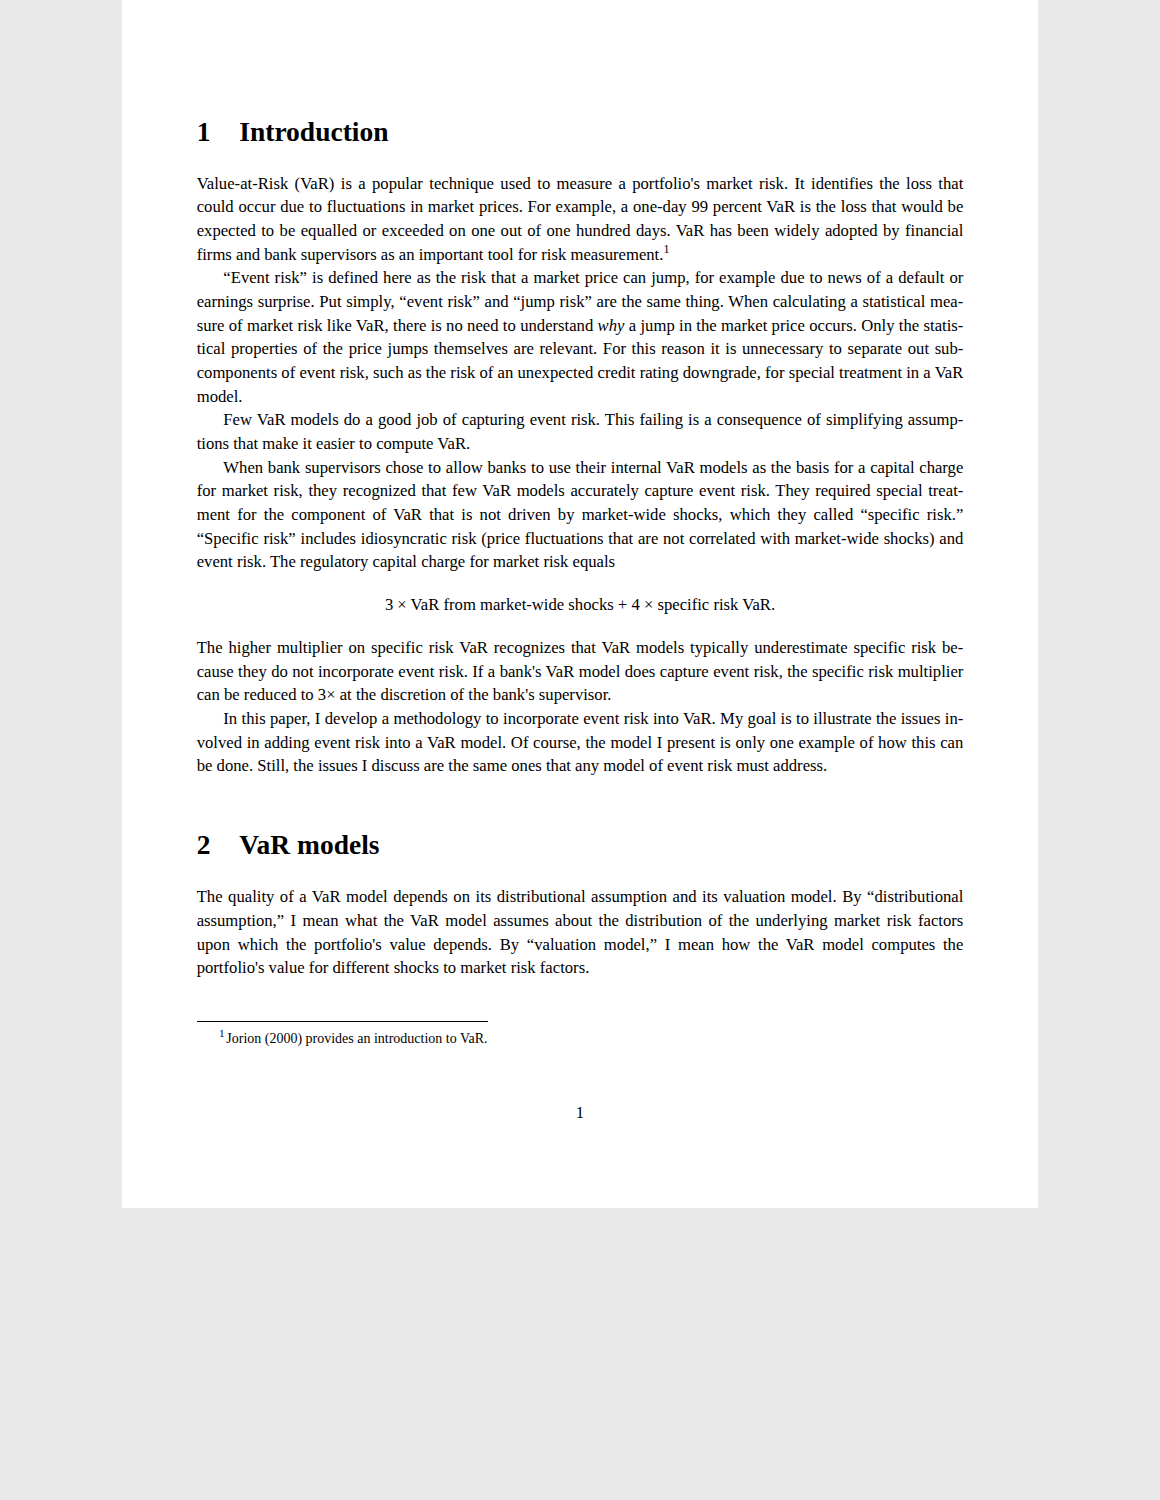1 Introduction
Value-at-Risk (VaR) is a popular technique used to measure a portfolio's market risk. It identifies the loss that could occur due to fluctuations in market prices. For example, a one-day 99 percent VaR is the loss that would be expected to be equalled or exceeded on one out of one hundred days. VaR has been widely adopted by financial firms and bank supervisors as an important tool for risk measurement.1
“Event risk” is defined here as the risk that a market price can jump, for example due to news of a default or earnings surprise. Put simply, “event risk” and “jump risk” are the same thing. When calculating a statistical measure of market risk like VaR, there is no need to understand why a jump in the market price occurs. Only the statistical properties of the price jumps themselves are relevant. For this reason it is unnecessary to separate out subcomponents of event risk, such as the risk of an unexpected credit rating downgrade, for special treatment in a VaR model.
Few VaR models do a good job of capturing event risk. This failing is a consequence of simplifying assumptions that make it easier to compute VaR.
When bank supervisors chose to allow banks to use their internal VaR models as the basis for a capital charge for market risk, they recognized that few VaR models accurately capture event risk. They required special treatment for the component of VaR that is not driven by market-wide shocks, which they called “specific risk.” “Specific risk” includes idiosyncratic risk (price fluctuations that are not correlated with market-wide shocks) and event risk. The regulatory capital charge for market risk equals
3 × VaR from market-wide shocks + 4 × specific risk VaR.
The higher multiplier on specific risk VaR recognizes that VaR models typically underestimate specific risk because they do not incorporate event risk. If a bank's VaR model does capture event risk, the specific risk multiplier can be reduced to 3× at the discretion of the bank's supervisor.
In this paper, I develop a methodology to incorporate event risk into VaR. My goal is to illustrate the issues involved in adding event risk into a VaR model. Of course, the model I present is only one example of how this can be done. Still, the issues I discuss are the same ones that any model of event risk must address.
2 VaR models
The quality of a VaR model depends on its distributional assumption and its valuation model. By “distributional assumption,” I mean what the VaR model assumes about the distribution of the underlying market risk factors upon which the portfolio's value depends. By “valuation model,” I mean how the VaR model computes the portfolio's value for different shocks to market risk factors.
1Jorion (2000) provides an introduction to VaR.
1